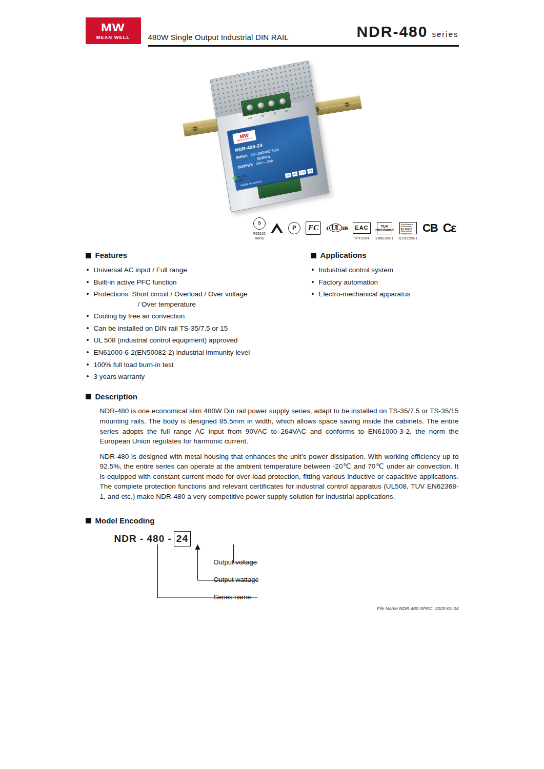MW
MEAN WELL
480W Single Output Industrial DIN RAIL
NDR-480series
+V+V-V-V
MW MEAN WELL
NDR-480-24
INPUT: 100-240VAC 5.3A
50/60Hz
OUTPUT: 24V— 20A
MADE IN CHINA
CE UL TUV CB
DC OK
+V ADJ
S
R33100
RoHS
P
FC
cULus
EAC
TPTC004
TUV
Rheinland
EN62368-1
Certificate of Conformity
IEC 62368-1
Information technology
equipment — Safety
IEC62368-1
CB
Cε
Features
Universal AC input / Full range
Built-in active PFC function
Protections: Short circuit / Overload / Over voltage / Over temperature
Cooling by free air convection
Can be installed on DIN rail TS-35/7.5 or 15
UL 508 (industrial control equipment) approved
EN61000-6-2(EN50082-2) industrial immunity level
100% full load burn-in test
3 years warranty
Applications
Industrial control system
Factory automation
Electro-mechanical apparatus
Description
NDR-480 is one economical slim 480W Din rail power supply series, adapt to be installed on TS-35/7.5 or TS-35/15 mounting rails. The body is designed 85.5mm in width, which allows space saving inside the cabinets. The entire series adopts the full range AC input from 90VAC to 264VAC and conforms to EN61000-3-2, the norm the European Union regulates for harmonic current.
NDR-480 is designed with metal housing that enhances the unit's power dissipation. With working efficiency up to 92.5%, the entire series can operate at the ambient temperature between -20℃ and 70℃ under air convection. It is equipped with constant current mode for over-load protection, fitting various inductive or capacitive applications. The complete protection functions and relevant certificates for industrial control apparatus (UL508, TUV EN62368-1, and etc.) make NDR-480 a very competitive power supply solution for industrial applications.
Model Encoding
NDR - 480 - 24
Output voltage
Output wattage
Series name
File Name:NDR-480-SPEC 2020-01-04